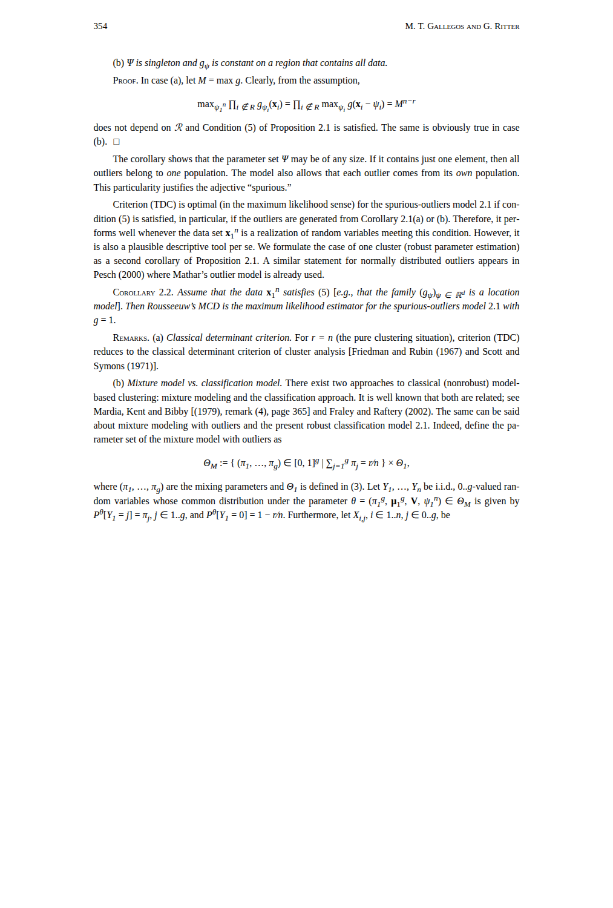354 M. T. Gallegos and G. Ritter
(b) Ψ is singleton and gψ is constant on a region that contains all data.
Proof. In case (a), let M = max g. Clearly, from the assumption,
maxψ1n ∏i ∉ R gψi(xi) = ∏i ∉ R maxψi g(xi − ψi) = Mn−r
does not depend on ℛ and Condition (5) of Proposition 2.1 is satisfied. The same is obviously true in case (b). □
The corollary shows that the parameter set Ψ may be of any size. If it contains just one element, then all outliers belong to one population. The model also allows that each outlier comes from its own population. This particularity justifies the adjective “spurious.”
Criterion (TDC) is optimal (in the maximum likelihood sense) for the spurious-outliers model 2.1 if condition (5) is satisfied, in particular, if the outliers are generated from Corollary 2.1(a) or (b). Therefore, it performs well whenever the data set x1n is a realization of random variables meeting this condition. However, it is also a plausible descriptive tool per se. We formulate the case of one cluster (robust parameter estimation) as a second corollary of Proposition 2.1. A similar statement for normally distributed outliers appears in Pesch (2000) where Mathar’s outlier model is already used.
Corollary 2.2. Assume that the data x1n satisfies (5) [e.g., that the family (gψ)ψ ∈ ℝd is a location model]. Then Rousseeuw’s MCD is the maximum likelihood estimator for the spurious-outliers model 2.1 with g = 1.
Remarks. (a) Classical determinant criterion. For r = n (the pure clustering situation), criterion (TDC) reduces to the classical determinant criterion of cluster analysis [Friedman and Rubin (1967) and Scott and Symons (1971)].
(b) Mixture model vs. classification model. There exist two approaches to classical (nonrobust) model-based clustering: mixture modeling and the classification approach. It is well known that both are related; see Mardia, Kent and Bibby [(1979), remark (4), page 365] and Fraley and Raftery (2002). The same can be said about mixture modeling with outliers and the present robust classification model 2.1. Indeed, define the parameter set of the mixture model with outliers as
ΘM := { (π1, …, πg) ∈ [0, 1]g | ∑j=1g πj = r⁄n } × Θ1,
where (π1, …, πg) are the mixing parameters and Θ1 is defined in (3). Let Y1, …, Yn be i.i.d., 0..g-valued random variables whose common distribution under the parameter θ = (π1g, μ1g, V, ψ1n) ∈ ΘM is given by Pθ[Y1 = j] = πj, j ∈ 1..g, and Pθ[Y1 = 0] = 1 − r⁄n. Furthermore, let Xi,j, i ∈ 1..n, j ∈ 0..g, be